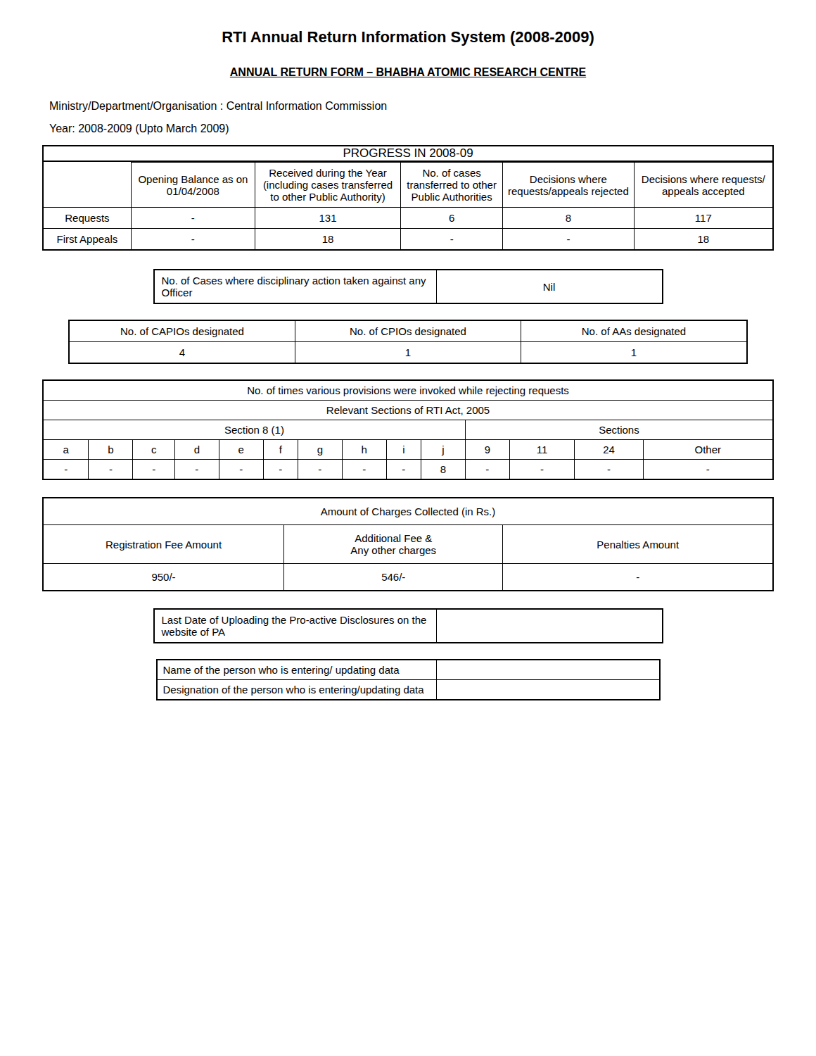RTI Annual Return Information System (2008-2009)
ANNUAL RETURN FORM – BHABHA ATOMIC RESEARCH CENTRE
Ministry/Department/Organisation : Central Information Commission
Year: 2008-2009 (Upto March 2009)
| PROGRESS IN 2008-09 |
| / / Opening Balance as on 01/04/2008 / Received during the Year (including cases transferred to other Public Authority) / No. of cases transferred to other Public Authorities / Decisions where requests/appeals rejected / Decisions where requests/ appeals accepted / / --- / --- / --- / --- / --- / --- / / Requests / - / 131 / 6 / 8 / 117 / / First Appeals / - / 18 / - / - / 18 / |
| No. of Cases where disciplinary action taken against any Officer | Nil |
| No. of CAPIOs designated | No. of CPIOs designated | No. of AAs designated |
| 4 | 1 | 1 |
| No. of times various provisions were invoked while rejecting requests |
| Relevant Sections of RTI Act, 2005 |
| Section 8 (1) | Sections |
| a | b | c | d | e | f | g | h | i | j | 9 | 11 | 24 | Other |
| - | - | - | - | - | - | - | - | - | 8 | - | - | - | - |
| Amount of Charges Collected (in Rs.) |
| Registration Fee Amount | Additional Fee & Any other charges | Penalties Amount |
| 950/- | 546/- | - |
| Last Date of Uploading the Pro-active Disclosures on the website of PA | |
| Name of the person who is entering/ updating data | |
| Designation of the person who is entering/updating data | |